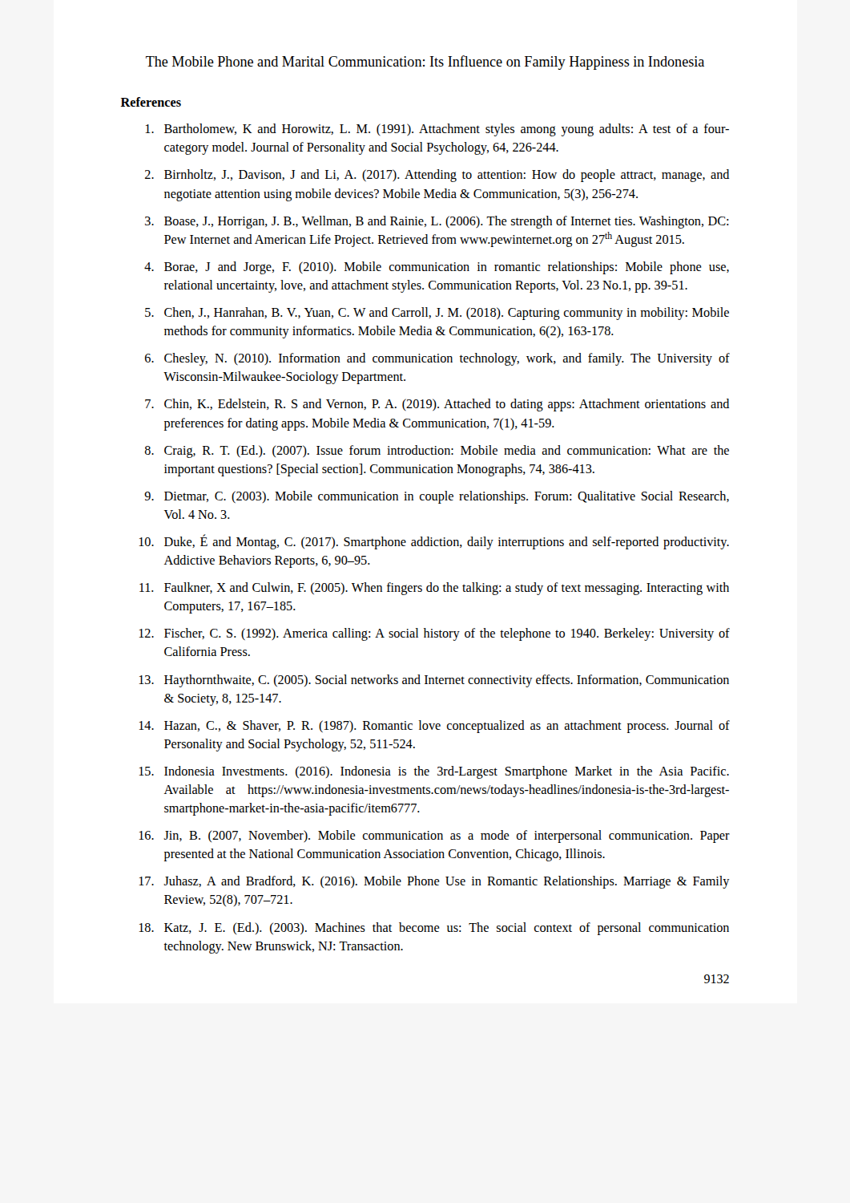The Mobile Phone and Marital Communication: Its Influence on Family Happiness in Indonesia
References
Bartholomew, K and Horowitz, L. M. (1991). Attachment styles among young adults: A test of a four-category model. Journal of Personality and Social Psychology, 64, 226-244.
Birnholtz, J., Davison, J and Li, A. (2017). Attending to attention: How do people attract, manage, and negotiate attention using mobile devices? Mobile Media & Communication, 5(3), 256-274.
Boase, J., Horrigan, J. B., Wellman, B and Rainie, L. (2006). The strength of Internet ties. Washington, DC: Pew Internet and American Life Project. Retrieved from www.pewinternet.org on 27th August 2015.
Borae, J and Jorge, F. (2010). Mobile communication in romantic relationships: Mobile phone use, relational uncertainty, love, and attachment styles. Communication Reports, Vol. 23 No.1, pp. 39-51.
Chen, J., Hanrahan, B. V., Yuan, C. W and Carroll, J. M. (2018). Capturing community in mobility: Mobile methods for community informatics. Mobile Media & Communication, 6(2), 163-178.
Chesley, N. (2010). Information and communication technology, work, and family. The University of Wisconsin-Milwaukee-Sociology Department.
Chin, K., Edelstein, R. S and Vernon, P. A. (2019). Attached to dating apps: Attachment orientations and preferences for dating apps. Mobile Media & Communication, 7(1), 41-59.
Craig, R. T. (Ed.). (2007). Issue forum introduction: Mobile media and communication: What are the important questions? [Special section]. Communication Monographs, 74, 386-413.
Dietmar, C. (2003). Mobile communication in couple relationships. Forum: Qualitative Social Research, Vol. 4 No. 3.
Duke, É and Montag, C. (2017). Smartphone addiction, daily interruptions and self-reported productivity. Addictive Behaviors Reports, 6, 90–95.
Faulkner, X and Culwin, F. (2005). When fingers do the talking: a study of text messaging. Interacting with Computers, 17, 167–185.
Fischer, C. S. (1992). America calling: A social history of the telephone to 1940. Berkeley: University of California Press.
Haythornthwaite, C. (2005). Social networks and Internet connectivity effects. Information, Communication & Society, 8, 125-147.
Hazan, C., & Shaver, P. R. (1987). Romantic love conceptualized as an attachment process. Journal of Personality and Social Psychology, 52, 511-524.
Indonesia Investments. (2016). Indonesia is the 3rd-Largest Smartphone Market in the Asia Pacific. Available at https://www.indonesia-investments.com/news/todays-headlines/indonesia-is-the-3rd-largest-smartphone-market-in-the-asia-pacific/item6777.
Jin, B. (2007, November). Mobile communication as a mode of interpersonal communication. Paper presented at the National Communication Association Convention, Chicago, Illinois.
Juhasz, A and Bradford, K. (2016). Mobile Phone Use in Romantic Relationships. Marriage & Family Review, 52(8), 707–721.
Katz, J. E. (Ed.). (2003). Machines that become us: The social context of personal communication technology. New Brunswick, NJ: Transaction.
9132